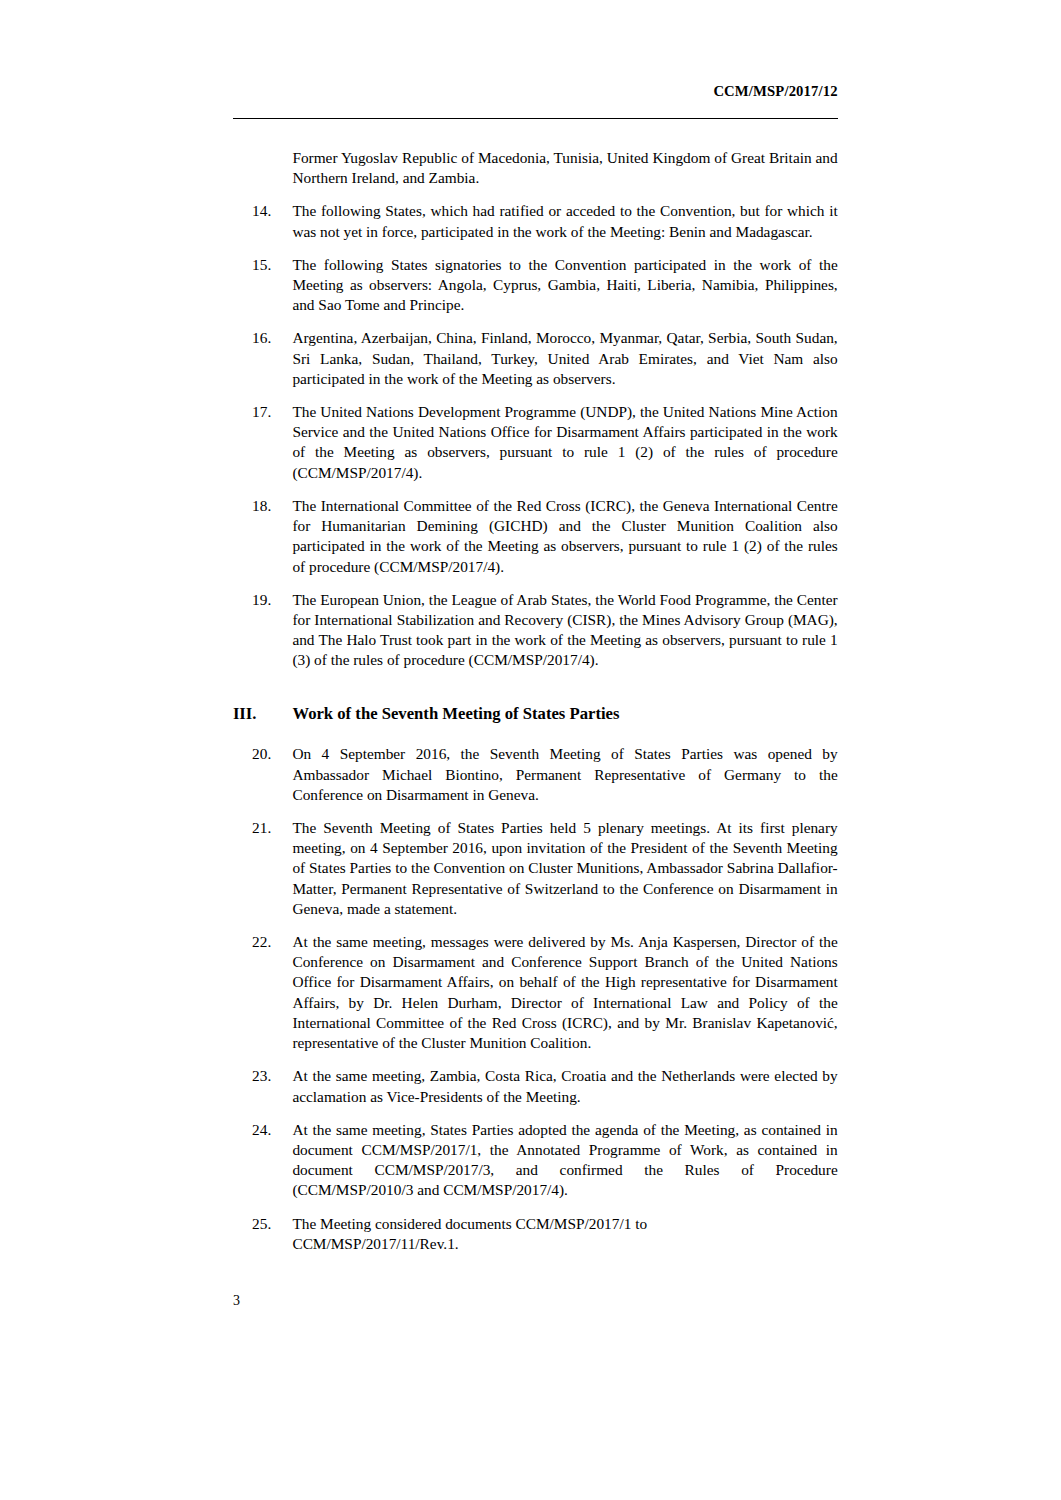CCM/MSP/2017/12
Former Yugoslav Republic of Macedonia, Tunisia, United Kingdom of Great Britain and Northern Ireland, and Zambia.
14. The following States, which had ratified or acceded to the Convention, but for which it was not yet in force, participated in the work of the Meeting: Benin and Madagascar.
15. The following States signatories to the Convention participated in the work of the Meeting as observers: Angola, Cyprus, Gambia, Haiti, Liberia, Namibia, Philippines, and Sao Tome and Principe.
16. Argentina, Azerbaijan, China, Finland, Morocco, Myanmar, Qatar, Serbia, South Sudan, Sri Lanka, Sudan, Thailand, Turkey, United Arab Emirates, and Viet Nam also participated in the work of the Meeting as observers.
17. The United Nations Development Programme (UNDP), the United Nations Mine Action Service and the United Nations Office for Disarmament Affairs participated in the work of the Meeting as observers, pursuant to rule 1 (2) of the rules of procedure (CCM/MSP/2017/4).
18. The International Committee of the Red Cross (ICRC), the Geneva International Centre for Humanitarian Demining (GICHD) and the Cluster Munition Coalition also participated in the work of the Meeting as observers, pursuant to rule 1 (2) of the rules of procedure (CCM/MSP/2017/4).
19. The European Union, the League of Arab States, the World Food Programme, the Center for International Stabilization and Recovery (CISR), the Mines Advisory Group (MAG), and The Halo Trust took part in the work of the Meeting as observers, pursuant to rule 1 (3) of the rules of procedure (CCM/MSP/2017/4).
III. Work of the Seventh Meeting of States Parties
20. On 4 September 2016, the Seventh Meeting of States Parties was opened by Ambassador Michael Biontino, Permanent Representative of Germany to the Conference on Disarmament in Geneva.
21. The Seventh Meeting of States Parties held 5 plenary meetings. At its first plenary meeting, on 4 September 2016, upon invitation of the President of the Seventh Meeting of States Parties to the Convention on Cluster Munitions, Ambassador Sabrina Dallafior-Matter, Permanent Representative of Switzerland to the Conference on Disarmament in Geneva, made a statement.
22. At the same meeting, messages were delivered by Ms. Anja Kaspersen, Director of the Conference on Disarmament and Conference Support Branch of the United Nations Office for Disarmament Affairs, on behalf of the High representative for Disarmament Affairs, by Dr. Helen Durham, Director of International Law and Policy of the International Committee of the Red Cross (ICRC), and by Mr. Branislav Kapetanović, representative of the Cluster Munition Coalition.
23. At the same meeting, Zambia, Costa Rica, Croatia and the Netherlands were elected by acclamation as Vice-Presidents of the Meeting.
24. At the same meeting, States Parties adopted the agenda of the Meeting, as contained in document CCM/MSP/2017/1, the Annotated Programme of Work, as contained in document CCM/MSP/2017/3, and confirmed the Rules of Procedure (CCM/MSP/2010/3 and CCM/MSP/2017/4).
25. The Meeting considered documents CCM/MSP/2017/1 to
CCM/MSP/2017/11/Rev.1.
3